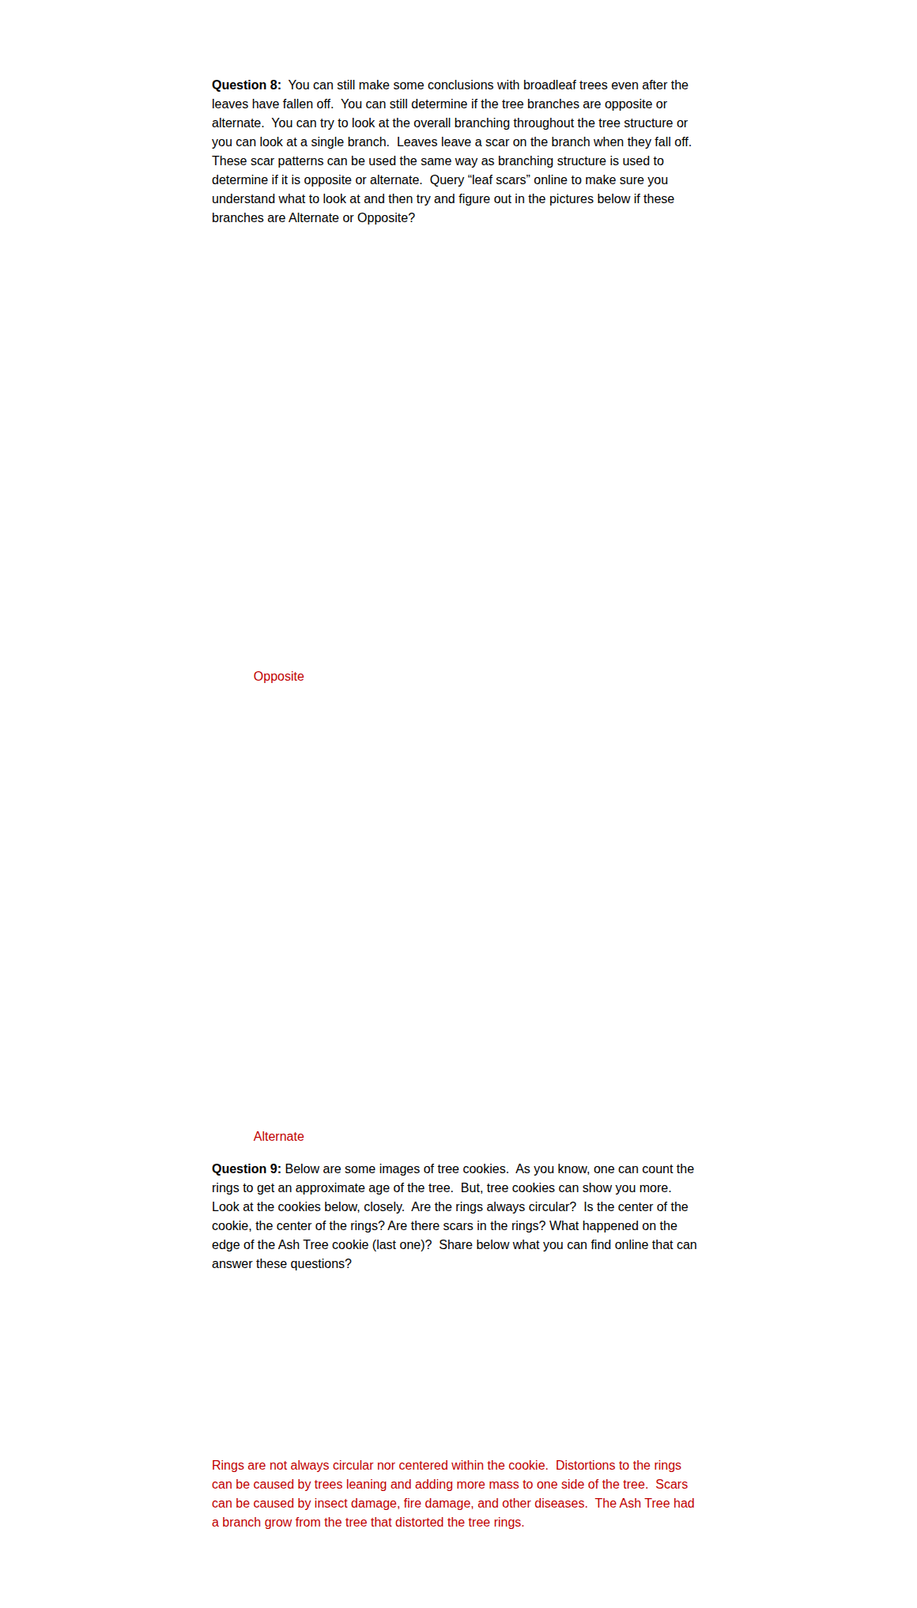Question 8: You can still make some conclusions with broadleaf trees even after the leaves have fallen off. You can still determine if the tree branches are opposite or alternate. You can try to look at the overall branching throughout the tree structure or you can look at a single branch. Leaves leave a scar on the branch when they fall off. These scar patterns can be used the same way as branching structure is used to determine if it is opposite or alternate. Query “leaf scars” online to make sure you understand what to look at and then try and figure out in the pictures below if these branches are Alternate or Opposite?
Opposite
Alternate
Question 9: Below are some images of tree cookies. As you know, one can count the rings to get an approximate age of the tree. But, tree cookies can show you more. Look at the cookies below, closely. Are the rings always circular? Is the center of the cookie, the center of the rings? Are there scars in the rings? What happened on the edge of the Ash Tree cookie (last one)? Share below what you can find online that can answer these questions?
Rings are not always circular nor centered within the cookie. Distortions to the rings can be caused by trees leaning and adding more mass to one side of the tree. Scars can be caused by insect damage, fire damage, and other diseases. The Ash Tree had a branch grow from the tree that distorted the tree rings.